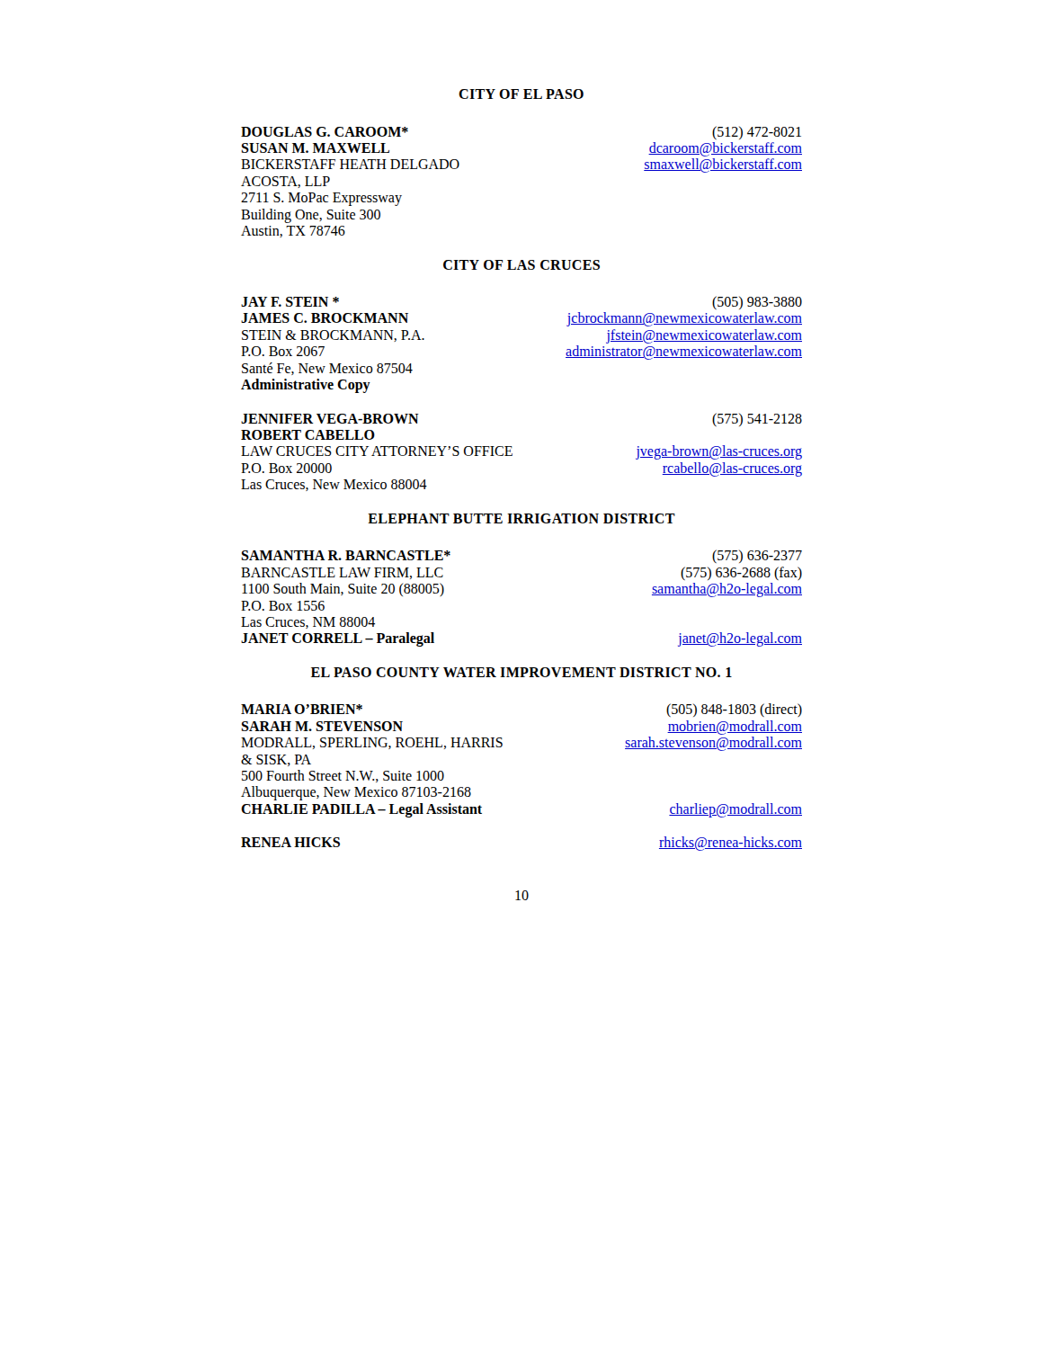CITY OF EL PASO
| DOUGLAS G. CAROOM* | (512) 472-8021 |
| SUSAN M. MAXWELL | dcaroom@bickerstaff.com |
| BICKERSTAFF HEATH DELGADO | smaxwell@bickerstaff.com |
| ACOSTA, LLP | |
| 2711 S. MoPac Expressway | |
| Building One, Suite 300 | |
| Austin, TX 78746 | |
CITY OF LAS CRUCES
| JAY F. STEIN * | (505) 983-3880 |
| JAMES C. BROCKMANN | jcbrockmann@newmexicowaterlaw.com |
| STEIN & BROCKMANN, P.A. | jfstein@newmexicowaterlaw.com |
| P.O. Box 2067 | administrator@newmexicowaterlaw.com |
| Santé Fe, New Mexico 87504 | |
| Administrative Copy | |
| JENNIFER VEGA-BROWN | (575) 541-2128 |
| ROBERT CABELLO | |
| LAW CRUCES CITY ATTORNEY’S OFFICE | jvega-brown@las-cruces.org |
| P.O. Box 20000 | rcabello@las-cruces.org |
| Las Cruces, New Mexico 88004 | |
ELEPHANT BUTTE IRRIGATION DISTRICT
| SAMANTHA R. BARNCASTLE* | (575) 636-2377 |
| BARNCASTLE LAW FIRM, LLC | (575) 636-2688 (fax) |
| 1100 South Main, Suite 20 (88005) | samantha@h2o-legal.com |
| P.O. Box 1556 | |
| Las Cruces, NM 88004 | |
| JANET CORRELL – Paralegal | janet@h2o-legal.com |
EL PASO COUNTY WATER IMPROVEMENT DISTRICT NO. 1
| MARIA O’BRIEN* | (505) 848-1803 (direct) |
| SARAH M. STEVENSON | mobrien@modrall.com |
| MODRALL, SPERLING, ROEHL, HARRIS | sarah.stevenson@modrall.com |
| & SISK, PA | |
| 500 Fourth Street N.W., Suite 1000 | |
| Albuquerque, New Mexico 87103-2168 | |
| CHARLIE PADILLA – Legal Assistant | charliep@modrall.com |
| RENEA HICKS | rhicks@renea-hicks.com |
10